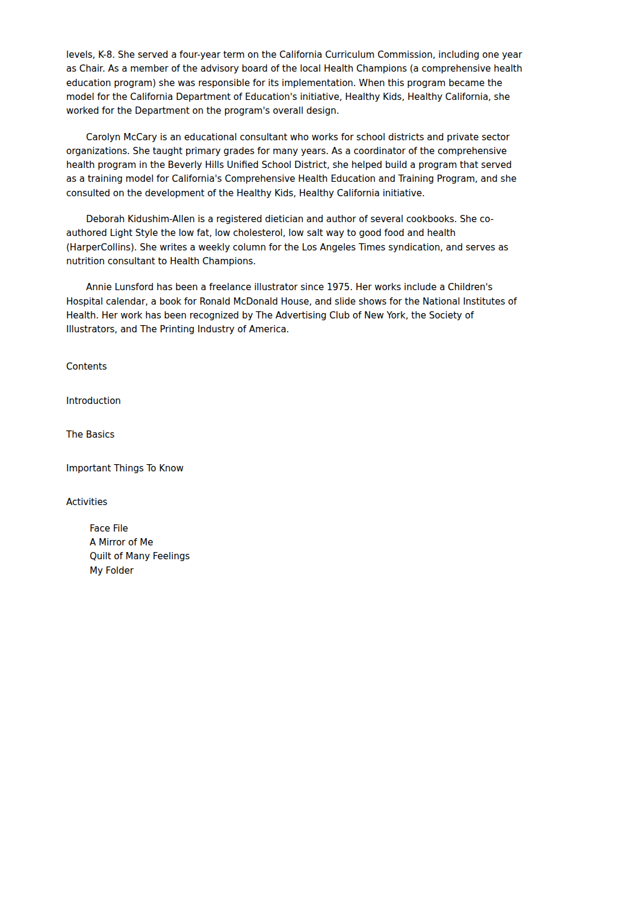levels, K-8. She served a four-year term on the California Curriculum Commission, including one year as Chair. As a member of the advisory board of the local Health Champions (a comprehensive health education program) she was responsible for its implementation. When this program became the model for the California Department of Education's initiative, Healthy Kids, Healthy California, she worked for the Department on the program's overall design.
Carolyn McCary is an educational consultant who works for school districts and private sector organizations. She taught primary grades for many years. As a coordinator of the comprehensive health program in the Beverly Hills Unified School District, she helped build a program that served as a training model for California's Comprehensive Health Education and Training Program, and she consulted on the development of the Healthy Kids, Healthy California initiative.
Deborah Kidushim-Allen is a registered dietician and author of several cookbooks. She co-authored Light Style the low fat, low cholesterol, low salt way to good food and health (HarperCollins). She writes a weekly column for the Los Angeles Times syndication, and serves as nutrition consultant to Health Champions.
Annie Lunsford has been a freelance illustrator since 1975. Her works include a Children's Hospital calendar, a book for Ronald McDonald House, and slide shows for the National Institutes of Health. Her work has been recognized by The Advertising Club of New York, the Society of Illustrators, and The Printing Industry of America.
Contents
Introduction
The Basics
Important Things To Know
Activities
Face File
A Mirror of Me
Quilt of Many Feelings
My Folder